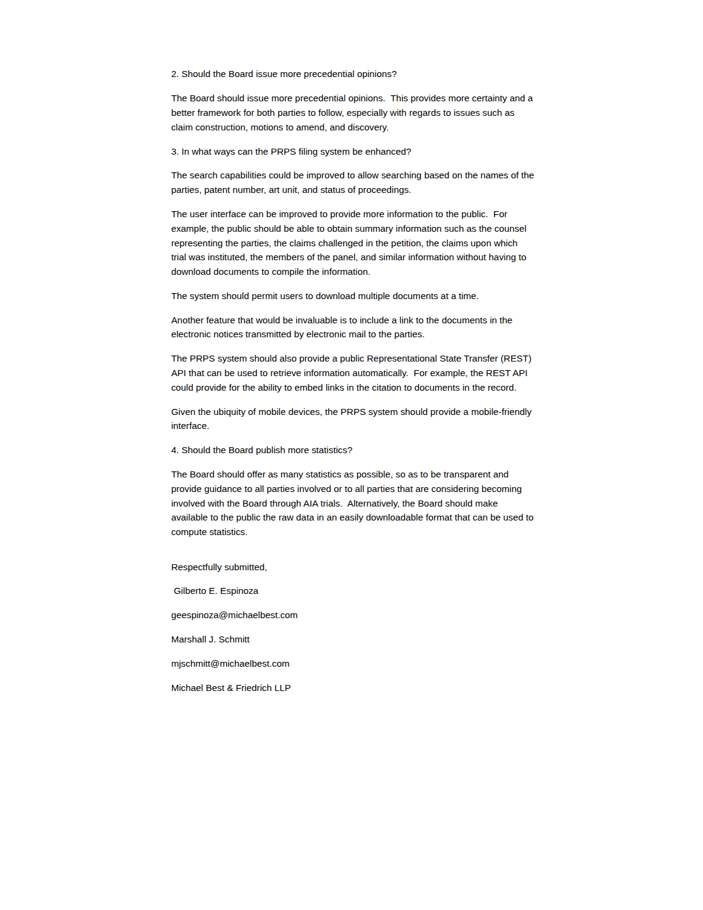2. Should the Board issue more precedential opinions?
The Board should issue more precedential opinions. This provides more certainty and a better framework for both parties to follow, especially with regards to issues such as claim construction, motions to amend, and discovery.
3. In what ways can the PRPS filing system be enhanced?
The search capabilities could be improved to allow searching based on the names of the parties, patent number, art unit, and status of proceedings.
The user interface can be improved to provide more information to the public. For example, the public should be able to obtain summary information such as the counsel representing the parties, the claims challenged in the petition, the claims upon which trial was instituted, the members of the panel, and similar information without having to download documents to compile the information.
The system should permit users to download multiple documents at a time.
Another feature that would be invaluable is to include a link to the documents in the electronic notices transmitted by electronic mail to the parties.
The PRPS system should also provide a public Representational State Transfer (REST) API that can be used to retrieve information automatically. For example, the REST API could provide for the ability to embed links in the citation to documents in the record.
Given the ubiquity of mobile devices, the PRPS system should provide a mobile-friendly interface.
4. Should the Board publish more statistics?
The Board should offer as many statistics as possible, so as to be transparent and provide guidance to all parties involved or to all parties that are considering becoming involved with the Board through AIA trials. Alternatively, the Board should make available to the public the raw data in an easily downloadable format that can be used to compute statistics.
Respectfully submitted,
Gilberto E. Espinoza
geespinoza@michaelbest.com
Marshall J. Schmitt
mjschmitt@michaelbest.com
Michael Best & Friedrich LLP